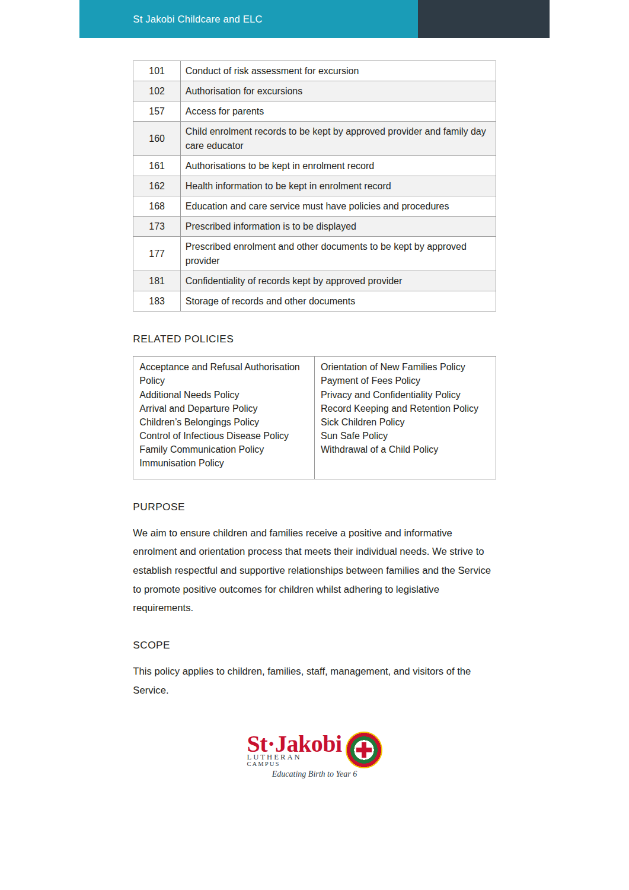St Jakobi Childcare and ELC
| 101 | Conduct of risk assessment for excursion |
| 102 | Authorisation for excursions |
| 157 | Access for parents |
| 160 | Child enrolment records to be kept by approved provider and family day care educator |
| 161 | Authorisations to be kept in enrolment record |
| 162 | Health information to be kept in enrolment record |
| 168 | Education and care service must have policies and procedures |
| 173 | Prescribed information is to be displayed |
| 177 | Prescribed enrolment and other documents to be kept by approved provider |
| 181 | Confidentiality of records kept by approved provider |
| 183 | Storage of records and other documents |
RELATED POLICIES
| Acceptance and Refusal Authorisation Policy Additional Needs Policy Arrival and Departure Policy Children’s Belongings Policy Control of Infectious Disease Policy Family Communication Policy Immunisation Policy | Orientation of New Families Policy Payment of Fees Policy Privacy and Confidentiality Policy Record Keeping and Retention Policy Sick Children Policy Sun Safe Policy Withdrawal of a Child Policy |
PURPOSE
We aim to ensure children and families receive a positive and informative enrolment and orientation process that meets their individual needs. We strive to establish respectful and supportive relationships between families and the Service to promote positive outcomes for children whilst adhering to legislative requirements.
SCOPE
This policy applies to children, families, staff, management, and visitors of the Service.
St·Jakobi
LUTHERAN
CAMPUS
Educating Birth to Year 6